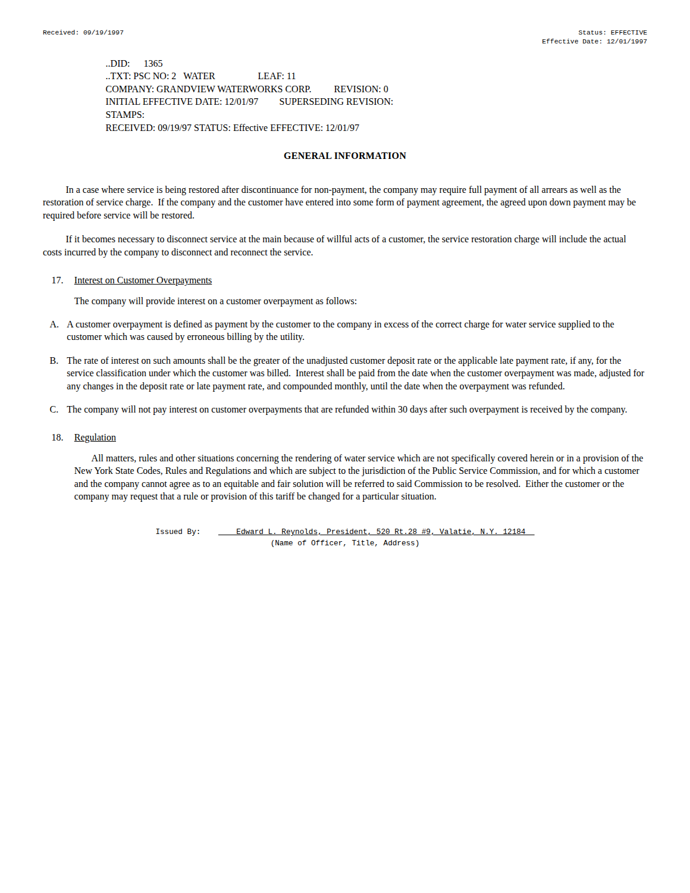Received: 09/19/1997
Status: EFFECTIVE
Effective Date: 12/01/1997
..DID: 1365
..TXT: PSC NO: 2 WATER LEAF: 11
COMPANY: GRANDVIEW WATERWORKS CORP. REVISION: 0
INITIAL EFFECTIVE DATE: 12/01/97 SUPERSEDING REVISION:
STAMPS:
RECEIVED: 09/19/97 STATUS: Effective EFFECTIVE: 12/01/97
GENERAL INFORMATION
In a case where service is being restored after discontinuance for non-payment, the company may require full payment of all arrears as well as the restoration of service charge. If the company and the customer have entered into some form of payment agreement, the agreed upon down payment may be required before service will be restored.
If it becomes necessary to disconnect service at the main because of willful acts of a customer, the service restoration charge will include the actual costs incurred by the company to disconnect and reconnect the service.
17.
Interest on Customer Overpayments
The company will provide interest on a customer overpayment as follows:
A. A customer overpayment is defined as payment by the customer to the company in excess of the correct charge for water service supplied to the customer which was caused by erroneous billing by the utility.
B. The rate of interest on such amounts shall be the greater of the unadjusted customer deposit rate or the applicable late payment rate, if any, for the service classification under which the customer was billed. Interest shall be paid from the date when the customer overpayment was made, adjusted for any changes in the deposit rate or late payment rate, and compounded monthly, until the date when the overpayment was refunded.
C. The company will not pay interest on customer overpayments that are refunded within 30 days after such overpayment is received by the company.
18.
Regulation
All matters, rules and other situations concerning the rendering of water service which are not specifically covered herein or in a provision of the New York State Codes, Rules and Regulations and which are subject to the jurisdiction of the Public Service Commission, and for which a customer and the company cannot agree as to an equitable and fair solution will be referred to said Commission to be resolved. Either the customer or the company may request that a rule or provision of this tariff be changed for a particular situation.
Issued By: Edward L. Reynolds, President, 520 Rt.28 #9, Valatie, N.Y. 12184
(Name of Officer, Title, Address)